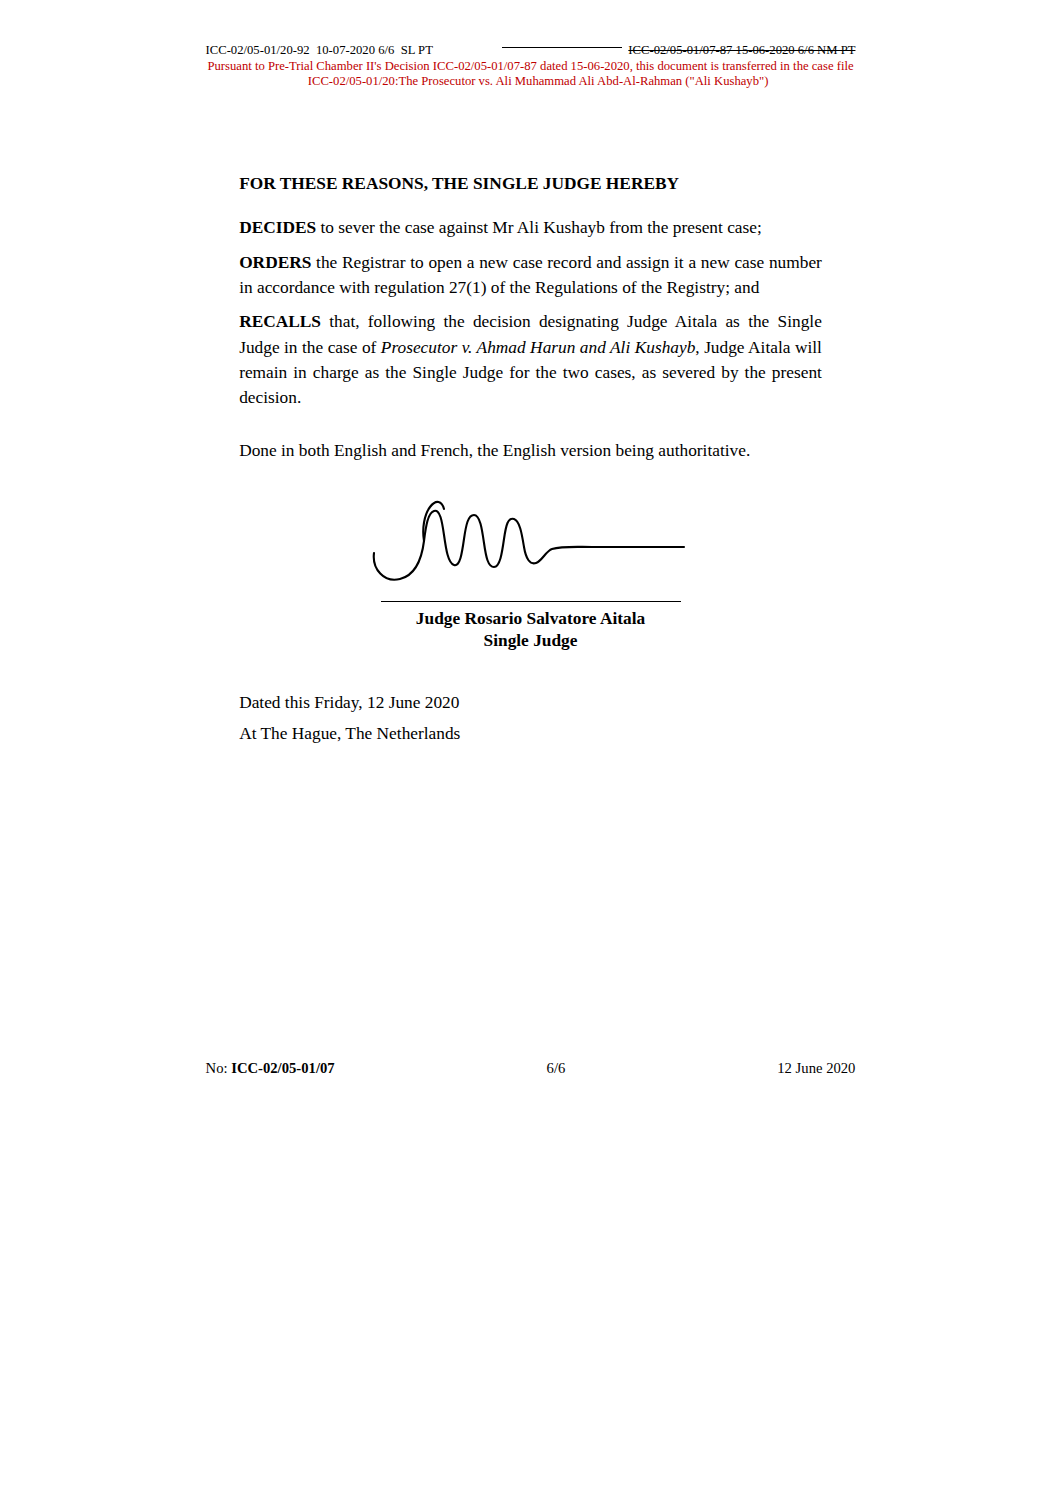ICC-02/05-01/20-92 10-07-2020 6/6 SL PT
ICC-02/05-01/07-87 15-06-2020 6/6 NM PT
Pursuant to Pre-Trial Chamber II's Decision ICC-02/05-01/07-87 dated 15-06-2020, this document is transferred in the case file ICC-02/05-01/20:The Prosecutor vs. Ali Muhammad Ali Abd-Al-Rahman ("Ali Kushayb")
FOR THESE REASONS, THE SINGLE JUDGE HEREBY
DECIDES to sever the case against Mr Ali Kushayb from the present case;
ORDERS the Registrar to open a new case record and assign it a new case number in accordance with regulation 27(1) of the Regulations of the Registry; and
RECALLS that, following the decision designating Judge Aitala as the Single Judge in the case of Prosecutor v. Ahmad Harun and Ali Kushayb, Judge Aitala will remain in charge as the Single Judge for the two cases, as severed by the present decision.
Done in both English and French, the English version being authoritative.
Judge Rosario Salvatore Aitala
Single Judge
Dated this Friday, 12 June 2020
At The Hague, The Netherlands
No: ICC-02/05-01/07
6/6
12 June 2020